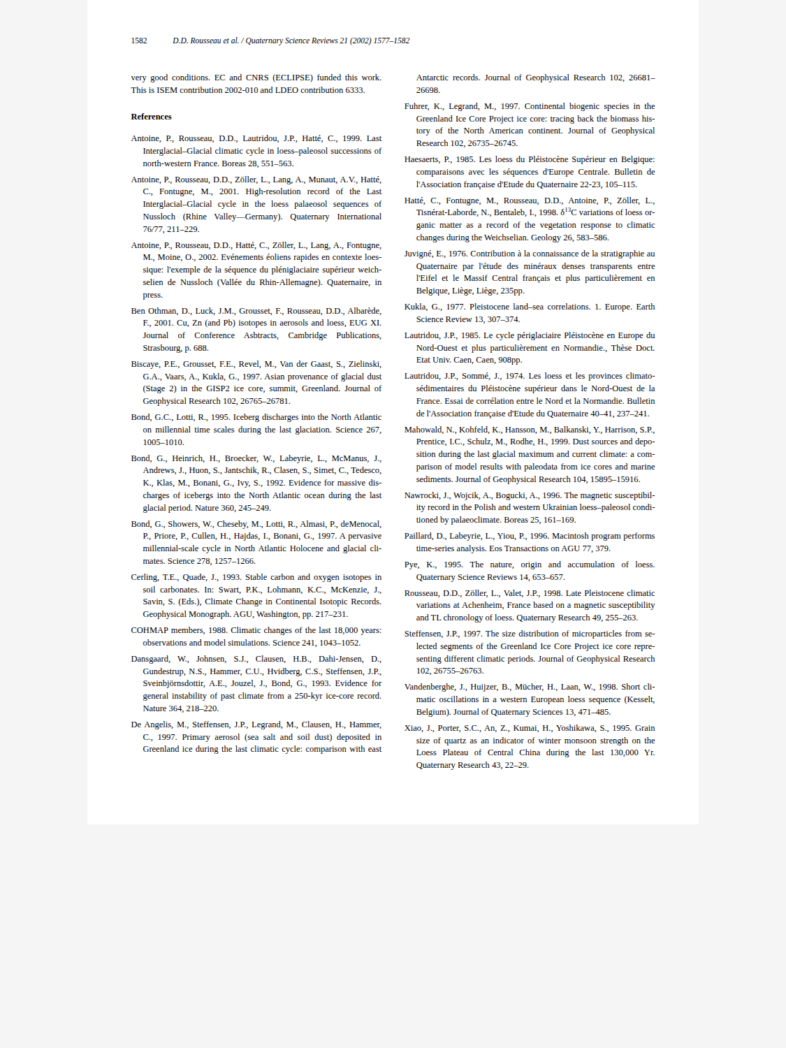1582 D.D. Rousseau et al. / Quaternary Science Reviews 21 (2002) 1577–1582
very good conditions. EC and CNRS (ECLIPSE) funded this work. This is ISEM contribution 2002-010 and LDEO contribution 6333.
References
Antoine, P., Rousseau, D.D., Lautridou, J.P., Hatté, C., 1999. Last Interglacial–Glacial climatic cycle in loess–paleosol successions of north-western France. Boreas 28, 551–563.
Antoine, P., Rousseau, D.D., Zöller, L., Lang, A., Munaut, A.V., Hatté, C., Fontugne, M., 2001. High-resolution record of the Last Interglacial–Glacial cycle in the loess palaeosol sequences of Nussloch (Rhine Valley—Germany). Quaternary International 76/77, 211–229.
Antoine, P., Rousseau, D.D., Hatté, C., Zöller, L., Lang, A., Fontugne, M., Moine, O., 2002. Evénements éoliens rapides en contexte loessique: l'exemple de la séquence du pléniglaciaire supérieur weichselien de Nussloch (Vallée du Rhin-Allemagne). Quaternaire, in press.
Ben Othman, D., Luck, J.M., Grousset, F., Rousseau, D.D., Albarède, F., 2001. Cu, Zn (and Pb) isotopes in aerosols and loess, EUG XI. Journal of Conference Asbtracts, Cambridge Publications, Strasbourg, p. 688.
Biscaye, P.E., Grousset, F.E., Revel, M., Van der Gaast, S., Zielinski, G.A., Vaars, A., Kukla, G., 1997. Asian provenance of glacial dust (Stage 2) in the GISP2 ice core, summit, Greenland. Journal of Geophysical Research 102, 26765–26781.
Bond, G.C., Lotti, R., 1995. Iceberg discharges into the North Atlantic on millennial time scales during the last glaciation. Science 267, 1005–1010.
Bond, G., Heinrich, H., Broecker, W., Labeyrie, L., McManus, J., Andrews, J., Huon, S., Jantschik, R., Clasen, S., Simet, C., Tedesco, K., Klas, M., Bonani, G., Ivy, S., 1992. Evidence for massive discharges of icebergs into the North Atlantic ocean during the last glacial period. Nature 360, 245–249.
Bond, G., Showers, W., Cheseby, M., Lotti, R., Almasi, P., deMenocal, P., Priore, P., Cullen, H., Hajdas, I., Bonani, G., 1997. A pervasive millennial-scale cycle in North Atlantic Holocene and glacial climates. Science 278, 1257–1266.
Cerling, T.E., Quade, J., 1993. Stable carbon and oxygen isotopes in soil carbonates. In: Swart, P.K., Lohmann, K.C., McKenzie, J., Savin, S. (Eds.), Climate Change in Continental Isotopic Records. Geophysical Monograph. AGU, Washington, pp. 217–231.
COHMAP members, 1988. Climatic changes of the last 18,000 years: observations and model simulations. Science 241, 1043–1052.
Dansgaard, W., Johnsen, S.J., Clausen, H.B., Dahi-Jensen, D., Gundestrup, N.S., Hammer, C.U., Hvidberg, C.S., Steffensen, J.P., Sveinbjörnsdottir, A.E., Jouzel, J., Bond, G., 1993. Evidence for general instability of past climate from a 250-kyr ice-core record. Nature 364, 218–220.
De Angelis, M., Steffensen, J.P., Legrand, M., Clausen, H., Hammer, C., 1997. Primary aerosol (sea salt and soil dust) deposited in Greenland ice during the last climatic cycle: comparison with east Antarctic records. Journal of Geophysical Research 102, 26681–26698.
Fuhrer, K., Legrand, M., 1997. Continental biogenic species in the Greenland Ice Core Project ice core: tracing back the biomass history of the North American continent. Journal of Geophysical Research 102, 26735–26745.
Haesaerts, P., 1985. Les loess du Pléistocène Supérieur en Belgique: comparaisons avec les séquences d'Europe Centrale. Bulletin de l'Association française d'Etude du Quaternaire 22-23, 105–115.
Hatté, C., Fontugne, M., Rousseau, D.D., Antoine, P., Zöller, L., Tisnérat-Laborde, N., Bentaleb, I., 1998. δ13C variations of loess organic matter as a record of the vegetation response to climatic changes during the Weichselian. Geology 26, 583–586.
Juvigné, E., 1976. Contribution à la connaissance de la stratigraphie au Quaternaire par l'étude des minéraux denses transparents entre l'Eifel et le Massif Central français et plus particulièrement en Belgique, Liège, Liège, 235pp.
Kukla, G., 1977. Pleistocene land–sea correlations. 1. Europe. Earth Science Review 13, 307–374.
Lautridou, J.P., 1985. Le cycle périglaciaire Pléistocène en Europe du Nord-Ouest et plus particulièrement en Normandie., Thèse Doct. Etat Univ. Caen, Caen, 908pp.
Lautridou, J.P., Sommé, J., 1974. Les loess et les provinces climato-sédimentaires du Pléistocène supérieur dans le Nord-Ouest de la France. Essai de corrélation entre le Nord et la Normandie. Bulletin de l'Association française d'Etude du Quaternaire 40–41, 237–241.
Mahowald, N., Kohfeld, K., Hansson, M., Balkanski, Y., Harrison, S.P., Prentice, I.C., Schulz, M., Rodhe, H., 1999. Dust sources and deposition during the last glacial maximum and current climate: a comparison of model results with paleodata from ice cores and marine sediments. Journal of Geophysical Research 104, 15895–15916.
Nawrocki, J., Wojcik, A., Bogucki, A., 1996. The magnetic susceptibility record in the Polish and western Ukrainian loess–paleosol conditioned by palaeoclimate. Boreas 25, 161–169.
Paillard, D., Labeyrie, L., Yiou, P., 1996. Macintosh program performs time-series analysis. Eos Transactions on AGU 77, 379.
Pye, K., 1995. The nature, origin and accumulation of loess. Quaternary Science Reviews 14, 653–657.
Rousseau, D.D., Zöller, L., Valet, J.P., 1998. Late Pleistocene climatic variations at Achenheim, France based on a magnetic susceptibility and TL chronology of loess. Quaternary Research 49, 255–263.
Steffensen, J.P., 1997. The size distribution of microparticles from selected segments of the Greenland Ice Core Project ice core representing different climatic periods. Journal of Geophysical Research 102, 26755–26763.
Vandenberghe, J., Huijzer, B., Mücher, H., Laan, W., 1998. Short climatic oscillations in a western European loess sequence (Kesselt, Belgium). Journal of Quaternary Sciences 13, 471–485.
Xiao, J., Porter, S.C., An, Z., Kumai, H., Yoshikawa, S., 1995. Grain size of quartz as an indicator of winter monsoon strength on the Loess Plateau of Central China during the last 130,000 Yr. Quaternary Research 43, 22–29.